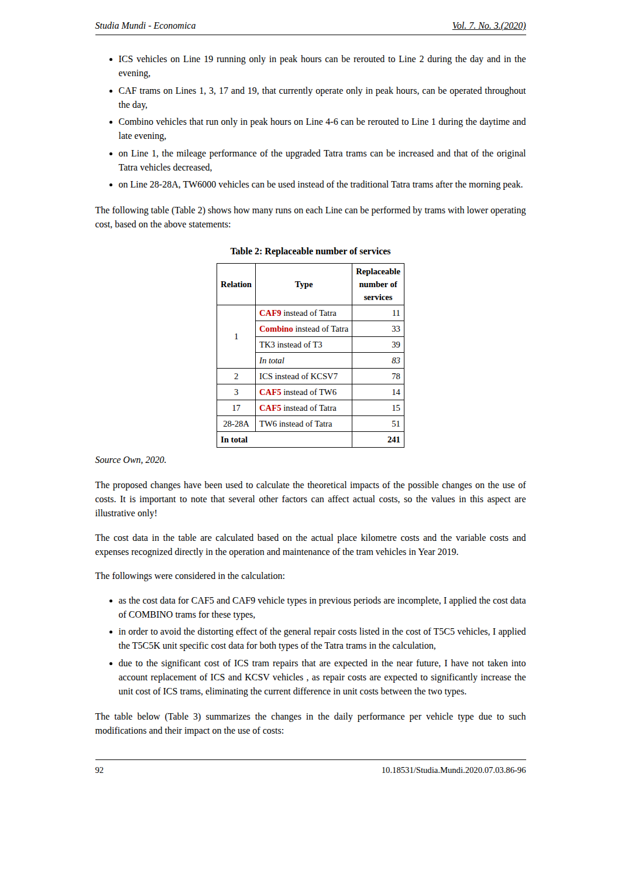Studia Mundi - Economica Vol. 7. No. 3.(2020)
ICS vehicles on Line 19 running only in peak hours can be rerouted to Line 2 during the day and in the evening,
CAF trams on Lines 1, 3, 17 and 19, that currently operate only in peak hours, can be operated throughout the day,
Combino vehicles that run only in peak hours on Line 4-6 can be rerouted to Line 1 during the daytime and late evening,
on Line 1, the mileage performance of the upgraded Tatra trams can be increased and that of the original Tatra vehicles decreased,
on Line 28-28A, TW6000 vehicles can be used instead of the traditional Tatra trams after the morning peak.
The following table (Table 2) shows how many runs on each Line can be performed by trams with lower operating cost, based on the above statements:
Table 2: Replaceable number of services
| Relation | Type | Replaceable number of services |
| --- | --- | --- |
| 1 | CAF9 instead of Tatra | 11 |
| Combino instead of Tatra | 33 |
| TK3 instead of T3 | 39 |
| In total | 83 |
| 2 | ICS instead of KCSV7 | 78 |
| 3 | CAF5 instead of TW6 | 14 |
| 17 | CAF5 instead of Tatra | 15 |
| 28-28A | TW6 instead of Tatra | 51 |
| In total | 241 |
Source Own, 2020.
The proposed changes have been used to calculate the theoretical impacts of the possible changes on the use of costs. It is important to note that several other factors can affect actual costs, so the values in this aspect are illustrative only!
The cost data in the table are calculated based on the actual place kilometre costs and the variable costs and expenses recognized directly in the operation and maintenance of the tram vehicles in Year 2019.
The followings were considered in the calculation:
as the cost data for CAF5 and CAF9 vehicle types in previous periods are incomplete, I applied the cost data of COMBINO trams for these types,
in order to avoid the distorting effect of the general repair costs listed in the cost of T5C5 vehicles, I applied the T5C5K unit specific cost data for both types of the Tatra trams in the calculation,
due to the significant cost of ICS tram repairs that are expected in the near future, I have not taken into account replacement of ICS and KCSV vehicles , as repair costs are expected to significantly increase the unit cost of ICS trams, eliminating the current difference in unit costs between the two types.
The table below (Table 3) summarizes the changes in the daily performance per vehicle type due to such modifications and their impact on the use of costs:
92 10.18531/Studia.Mundi.2020.07.03.86-96